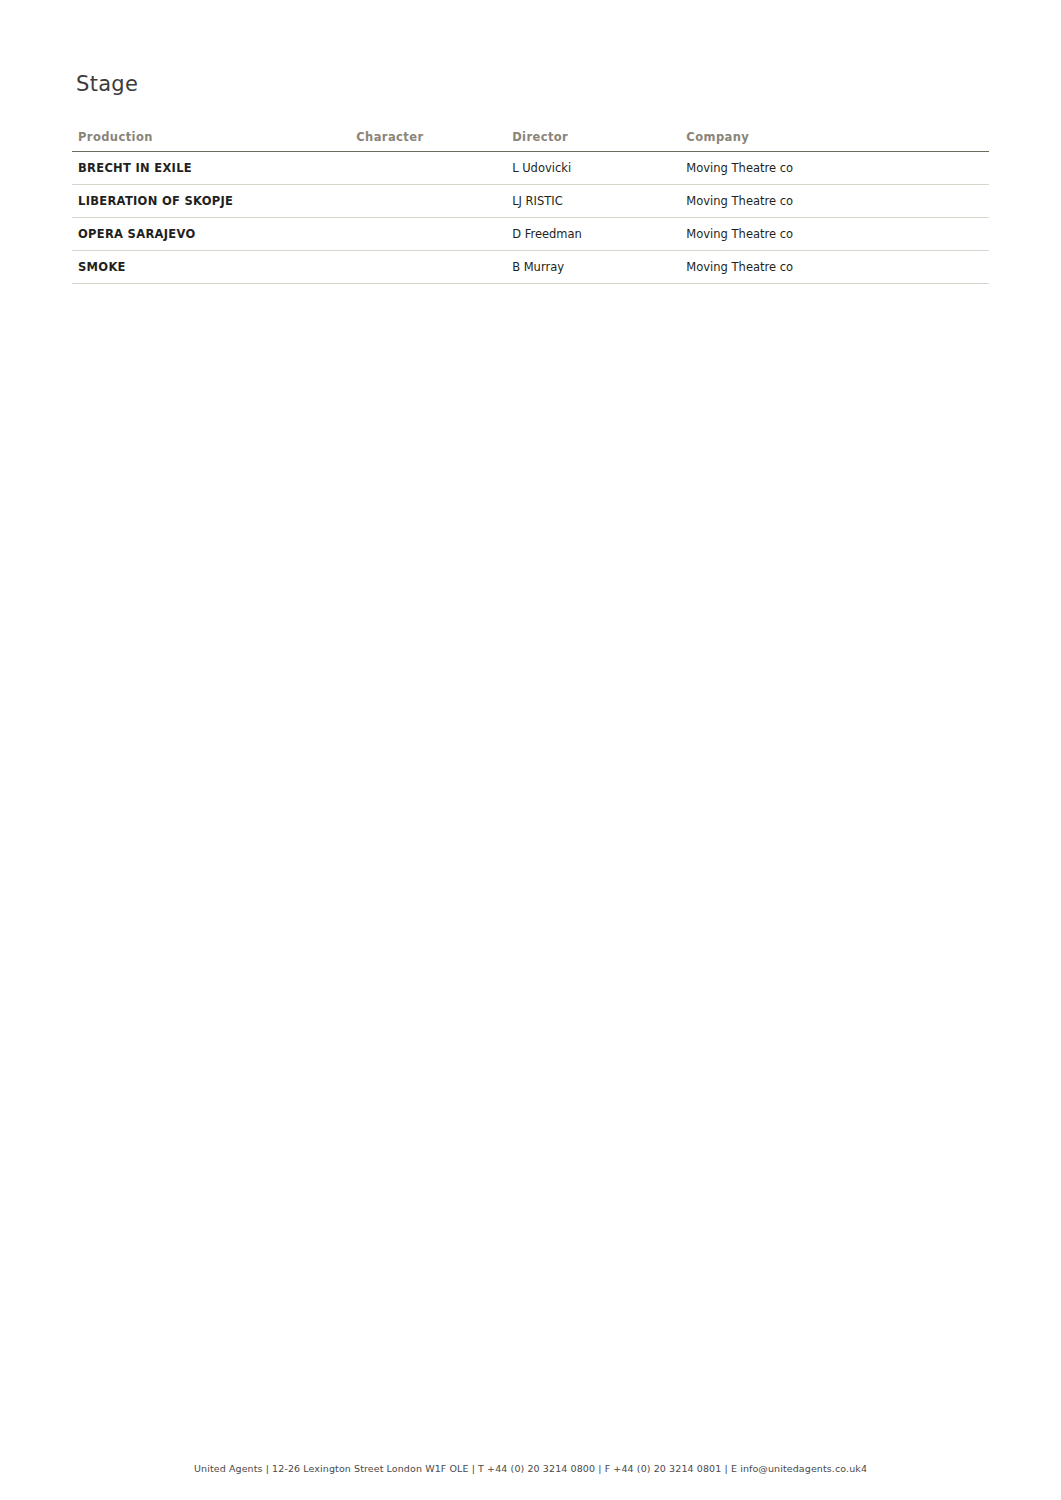Stage
| Production | Character | Director | Company |
| --- | --- | --- | --- |
| BRECHT IN EXILE | | L Udovicki | Moving Theatre co |
| LIBERATION OF SKOPJE | | LJ RISTIC | Moving Theatre co |
| OPERA SARAJEVO | | D Freedman | Moving Theatre co |
| SMOKE | | B Murray | Moving Theatre co |
United Agents | 12-26 Lexington Street London W1F OLE | T +44 (0) 20 3214 0800 | F +44 (0) 20 3214 0801 | E info@unitedagents.co.uk4